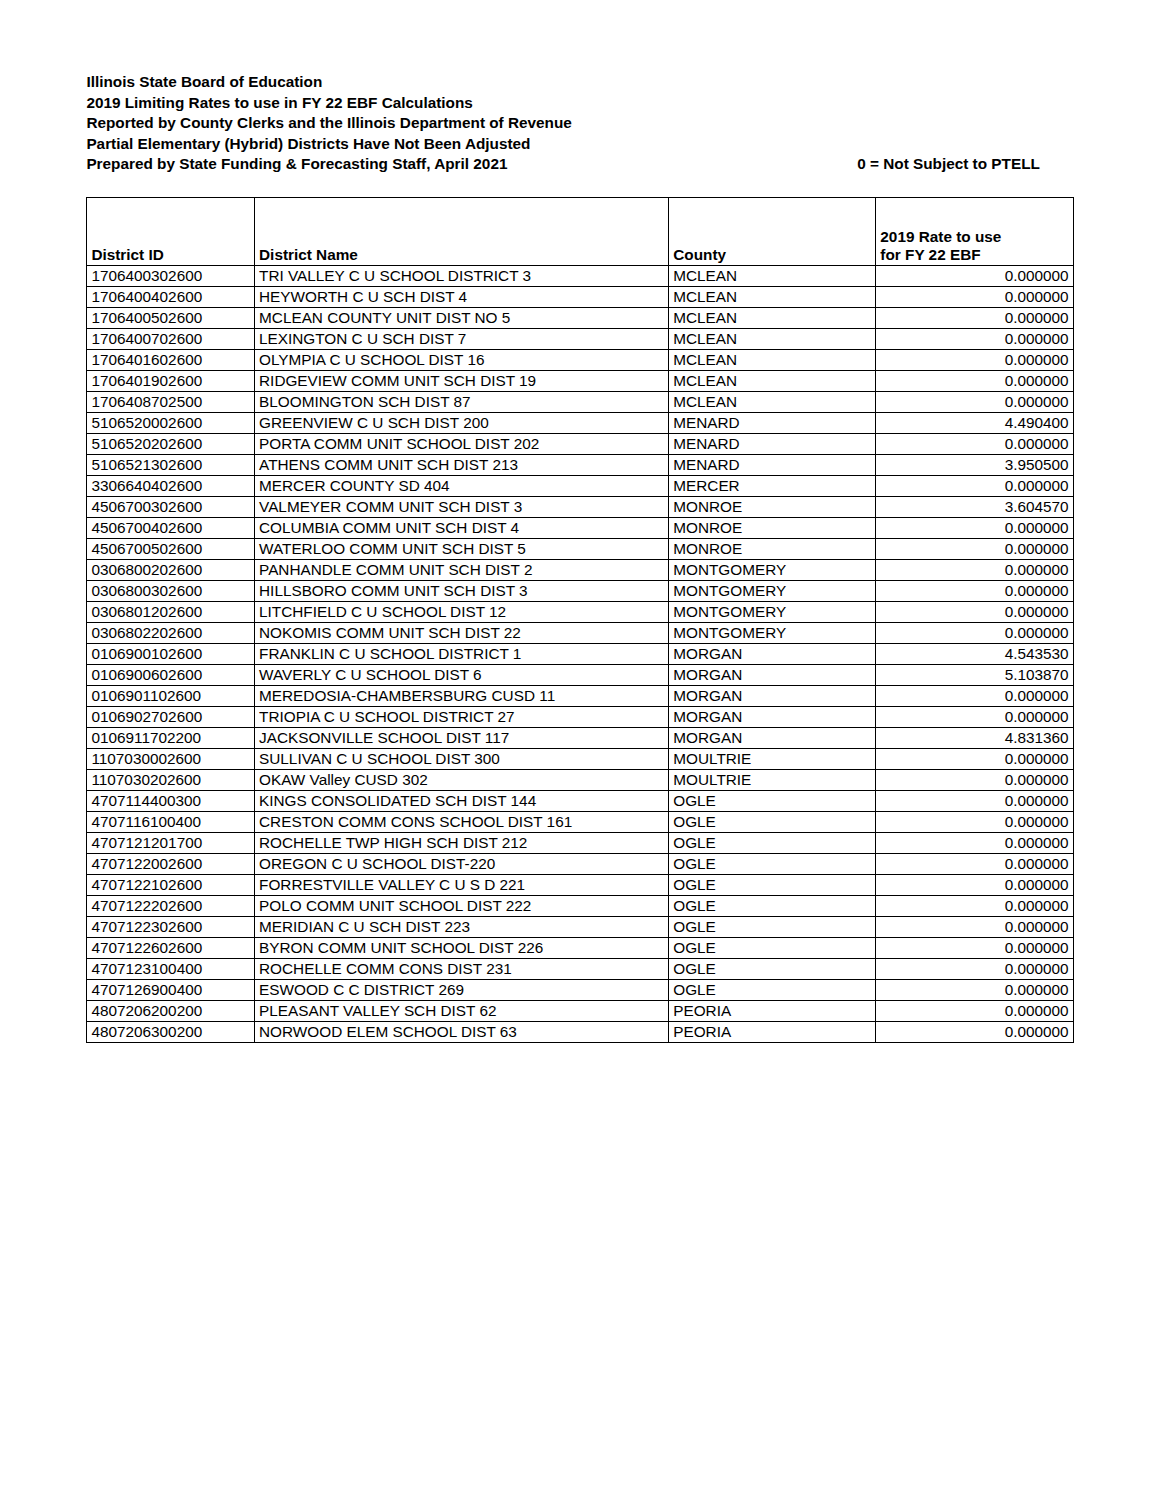Illinois State Board of Education
2019 Limiting Rates to use in FY 22 EBF Calculations
Reported by County Clerks and the Illinois Department of Revenue
Partial Elementary (Hybrid) Districts Have Not Been Adjusted
Prepared by State Funding & Forecasting Staff, April 2021 0 = Not Subject to PTELL
| District ID | District Name | County | 2019 Rate to use for FY 22 EBF |
| --- | --- | --- | --- |
| 1706400302600 | TRI VALLEY C U SCHOOL DISTRICT 3 | MCLEAN | 0.000000 |
| 1706400402600 | HEYWORTH C U SCH DIST 4 | MCLEAN | 0.000000 |
| 1706400502600 | MCLEAN COUNTY UNIT DIST NO 5 | MCLEAN | 0.000000 |
| 1706400702600 | LEXINGTON C U SCH DIST 7 | MCLEAN | 0.000000 |
| 1706401602600 | OLYMPIA C U SCHOOL DIST 16 | MCLEAN | 0.000000 |
| 1706401902600 | RIDGEVIEW COMM UNIT SCH DIST 19 | MCLEAN | 0.000000 |
| 1706408702500 | BLOOMINGTON SCH DIST 87 | MCLEAN | 0.000000 |
| 5106520002600 | GREENVIEW C U SCH DIST 200 | MENARD | 4.490400 |
| 5106520202600 | PORTA COMM UNIT SCHOOL DIST 202 | MENARD | 0.000000 |
| 5106521302600 | ATHENS COMM UNIT SCH DIST 213 | MENARD | 3.950500 |
| 3306640402600 | MERCER COUNTY SD 404 | MERCER | 0.000000 |
| 4506700302600 | VALMEYER COMM UNIT SCH DIST 3 | MONROE | 3.604570 |
| 4506700402600 | COLUMBIA COMM UNIT SCH DIST 4 | MONROE | 0.000000 |
| 4506700502600 | WATERLOO COMM UNIT SCH DIST 5 | MONROE | 0.000000 |
| 0306800202600 | PANHANDLE COMM UNIT SCH DIST 2 | MONTGOMERY | 0.000000 |
| 0306800302600 | HILLSBORO COMM UNIT SCH DIST 3 | MONTGOMERY | 0.000000 |
| 0306801202600 | LITCHFIELD C U SCHOOL DIST 12 | MONTGOMERY | 0.000000 |
| 0306802202600 | NOKOMIS COMM UNIT SCH DIST 22 | MONTGOMERY | 0.000000 |
| 0106900102600 | FRANKLIN C U SCHOOL DISTRICT 1 | MORGAN | 4.543530 |
| 0106900602600 | WAVERLY C U SCHOOL DIST 6 | MORGAN | 5.103870 |
| 0106901102600 | MEREDOSIA-CHAMBERSBURG CUSD 11 | MORGAN | 0.000000 |
| 0106902702600 | TRIOPIA C U SCHOOL DISTRICT 27 | MORGAN | 0.000000 |
| 0106911702200 | JACKSONVILLE SCHOOL DIST 117 | MORGAN | 4.831360 |
| 1107030002600 | SULLIVAN C U SCHOOL DIST 300 | MOULTRIE | 0.000000 |
| 1107030202600 | OKAW Valley CUSD 302 | MOULTRIE | 0.000000 |
| 4707114400300 | KINGS CONSOLIDATED SCH DIST 144 | OGLE | 0.000000 |
| 4707116100400 | CRESTON COMM CONS SCHOOL DIST 161 | OGLE | 0.000000 |
| 4707121201700 | ROCHELLE TWP HIGH SCH DIST 212 | OGLE | 0.000000 |
| 4707122002600 | OREGON C U SCHOOL DIST-220 | OGLE | 0.000000 |
| 4707122102600 | FORRESTVILLE VALLEY C U S D 221 | OGLE | 0.000000 |
| 4707122202600 | POLO COMM UNIT SCHOOL DIST 222 | OGLE | 0.000000 |
| 4707122302600 | MERIDIAN C U SCH DIST 223 | OGLE | 0.000000 |
| 4707122602600 | BYRON COMM UNIT SCHOOL DIST 226 | OGLE | 0.000000 |
| 4707123100400 | ROCHELLE COMM CONS DIST 231 | OGLE | 0.000000 |
| 4707126900400 | ESWOOD C C DISTRICT 269 | OGLE | 0.000000 |
| 4807206200200 | PLEASANT VALLEY SCH DIST 62 | PEORIA | 0.000000 |
| 4807206300200 | NORWOOD ELEM SCHOOL DIST 63 | PEORIA | 0.000000 |